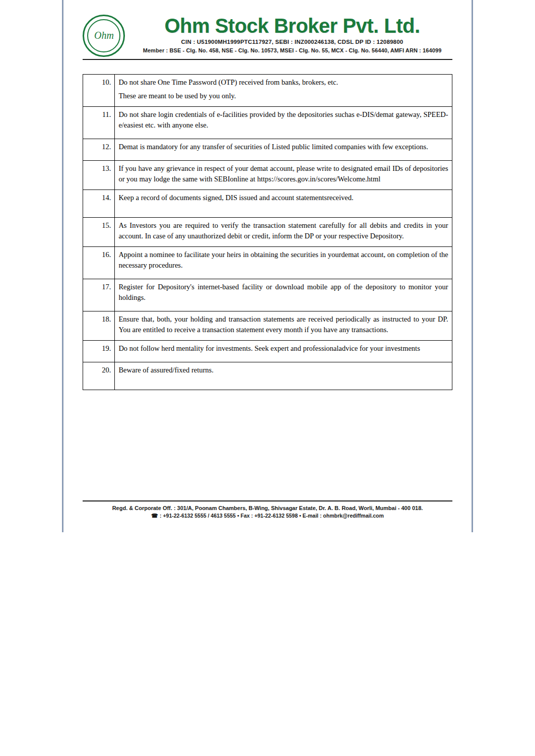Ohm
Ohm Stock Broker Pvt. Ltd.
CIN : U51900MH1999PTC117927, SEBI : INZ000246138, CDSL DP ID : 12089800
Member : BSE - Clg. No. 458, NSE - Clg. No. 10573, MSEI - Clg. No. 55, MCX - Clg. No. 56440, AMFI ARN : 164099
| 10. | Do not share One Time Password (OTP) received from banks, brokers, etc. These are meant to be used by you only. |
| 11. | Do not share login credentials of e-facilities provided by the depositories suchas e-DIS/demat gateway, SPEED-e/easiest etc. with anyone else. |
| 12. | Demat is mandatory for any transfer of securities of Listed public limited companies with few exceptions. |
| 13. | If you have any grievance in respect of your demat account, please write to designated email IDs of depositories or you may lodge the same with SEBIonline at https://scores.gov.in/scores/Welcome.html |
| 14. | Keep a record of documents signed, DIS issued and account statementsreceived. |
| 15. | As Investors you are required to verify the transaction statement carefully for all debits and credits in your account. In case of any unauthorized debit or credit, inform the DP or your respective Depository. |
| 16. | Appoint a nominee to facilitate your heirs in obtaining the securities in yourdemat account, on completion of the necessary procedures. |
| 17. | Register for Depository's internet-based facility or download mobile app of the depository to monitor your holdings. |
| 18. | Ensure that, both, your holding and transaction statements are received periodically as instructed to your DP. You are entitled to receive a transaction statement every month if you have any transactions. |
| 19. | Do not follow herd mentality for investments. Seek expert and professionaladvice for your investments |
| 20. | Beware of assured/fixed returns. |
Regd. & Corporate Off. : 301/A, Poonam Chambers, B-Wing, Shivsagar Estate, Dr. A. B. Road, Worli, Mumbai - 400 018.
☎ : +91-22-6132 5555 / 4613 5555 • Fax : +91-22-6132 5598 • E-mail : ohmbrk@rediffmail.com